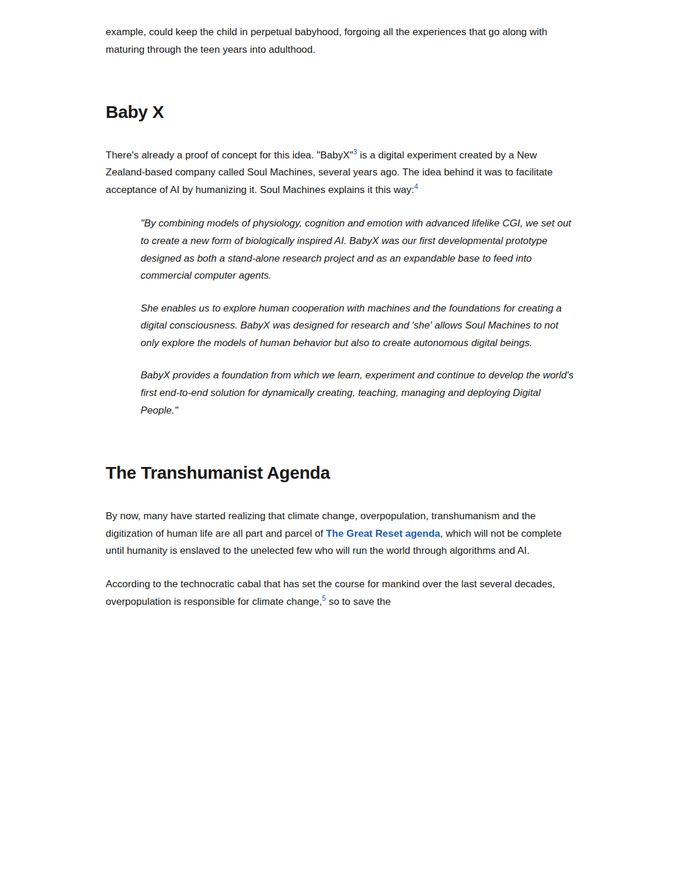example, could keep the child in perpetual babyhood, forgoing all the experiences that go along with maturing through the teen years into adulthood.
Baby X
There's already a proof of concept for this idea. "BabyX"3 is a digital experiment created by a New Zealand-based company called Soul Machines, several years ago. The idea behind it was to facilitate acceptance of AI by humanizing it. Soul Machines explains it this way:4
"By combining models of physiology, cognition and emotion with advanced lifelike CGI, we set out to create a new form of biologically inspired AI. BabyX was our first developmental prototype designed as both a stand-alone research project and as an expandable base to feed into commercial computer agents.
She enables us to explore human cooperation with machines and the foundations for creating a digital consciousness. BabyX was designed for research and 'she' allows Soul Machines to not only explore the models of human behavior but also to create autonomous digital beings.
BabyX provides a foundation from which we learn, experiment and continue to develop the world's first end-to-end solution for dynamically creating, teaching, managing and deploying Digital People."
The Transhumanist Agenda
By now, many have started realizing that climate change, overpopulation, transhumanism and the digitization of human life are all part and parcel of The Great Reset agenda, which will not be complete until humanity is enslaved to the unelected few who will run the world through algorithms and AI.
According to the technocratic cabal that has set the course for mankind over the last several decades, overpopulation is responsible for climate change,5 so to save the